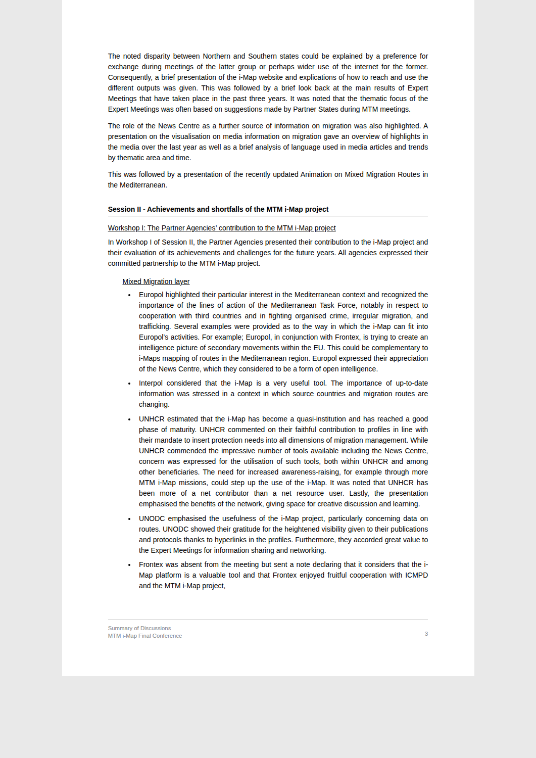The noted disparity between Northern and Southern states could be explained by a preference for exchange during meetings of the latter group or perhaps wider use of the internet for the former. Consequently, a brief presentation of the i-Map website and explications of how to reach and use the different outputs was given. This was followed by a brief look back at the main results of Expert Meetings that have taken place in the past three years. It was noted that the thematic focus of the Expert Meetings was often based on suggestions made by Partner States during MTM meetings.
The role of the News Centre as a further source of information on migration was also highlighted. A presentation on the visualisation on media information on migration gave an overview of highlights in the media over the last year as well as a brief analysis of language used in media articles and trends by thematic area and time.
This was followed by a presentation of the recently updated Animation on Mixed Migration Routes in the Mediterranean.
Session II - Achievements and shortfalls of the MTM i-Map project
Workshop I: The Partner Agencies’ contribution to the MTM i-Map project
In Workshop I of Session II, the Partner Agencies presented their contribution to the i-Map project and their evaluation of its achievements and challenges for the future years. All agencies expressed their committed partnership to the MTM i-Map project.
Mixed Migration layer
Europol highlighted their particular interest in the Mediterranean context and recognized the importance of the lines of action of the Mediterranean Task Force, notably in respect to cooperation with third countries and in fighting organised crime, irregular migration, and trafficking. Several examples were provided as to the way in which the i-Map can fit into Europol’s activities. For example; Europol, in conjunction with Frontex, is trying to create an intelligence picture of secondary movements within the EU. This could be complementary to i-Maps mapping of routes in the Mediterranean region. Europol expressed their appreciation of the News Centre, which they considered to be a form of open intelligence.
Interpol considered that the i-Map is a very useful tool. The importance of up-to-date information was stressed in a context in which source countries and migration routes are changing.
UNHCR estimated that the i-Map has become a quasi-institution and has reached a good phase of maturity. UNHCR commented on their faithful contribution to profiles in line with their mandate to insert protection needs into all dimensions of migration management. While UNHCR commended the impressive number of tools available including the News Centre, concern was expressed for the utilisation of such tools, both within UNHCR and among other beneficiaries. The need for increased awareness-raising, for example through more MTM i-Map missions, could step up the use of the i-Map. It was noted that UNHCR has been more of a net contributor than a net resource user. Lastly, the presentation emphasised the benefits of the network, giving space for creative discussion and learning.
UNODC emphasised the usefulness of the i-Map project, particularly concerning data on routes. UNODC showed their gratitude for the heightened visibility given to their publications and protocols thanks to hyperlinks in the profiles. Furthermore, they accorded great value to the Expert Meetings for information sharing and networking.
Frontex was absent from the meeting but sent a note declaring that it considers that the i-Map platform is a valuable tool and that Frontex enjoyed fruitful cooperation with ICMPD and the MTM i-Map project,
Summary of Discussions
MTM i-Map Final Conference
3